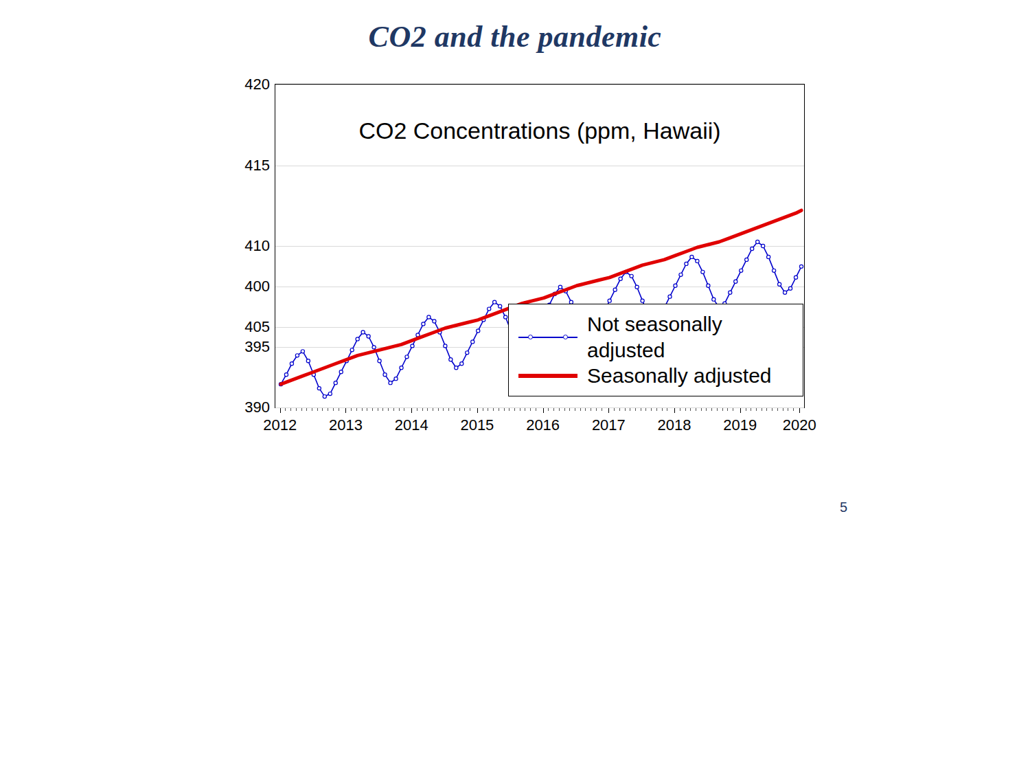CO2 and the pandemic
420
415
410
405
390
400
395
CO2 Concentrations (ppm, Hawaii)
2012
2013
2014
2015
2016
2017
2018
2019
2020
Not seasonally adjusted
Seasonally adjusted
5